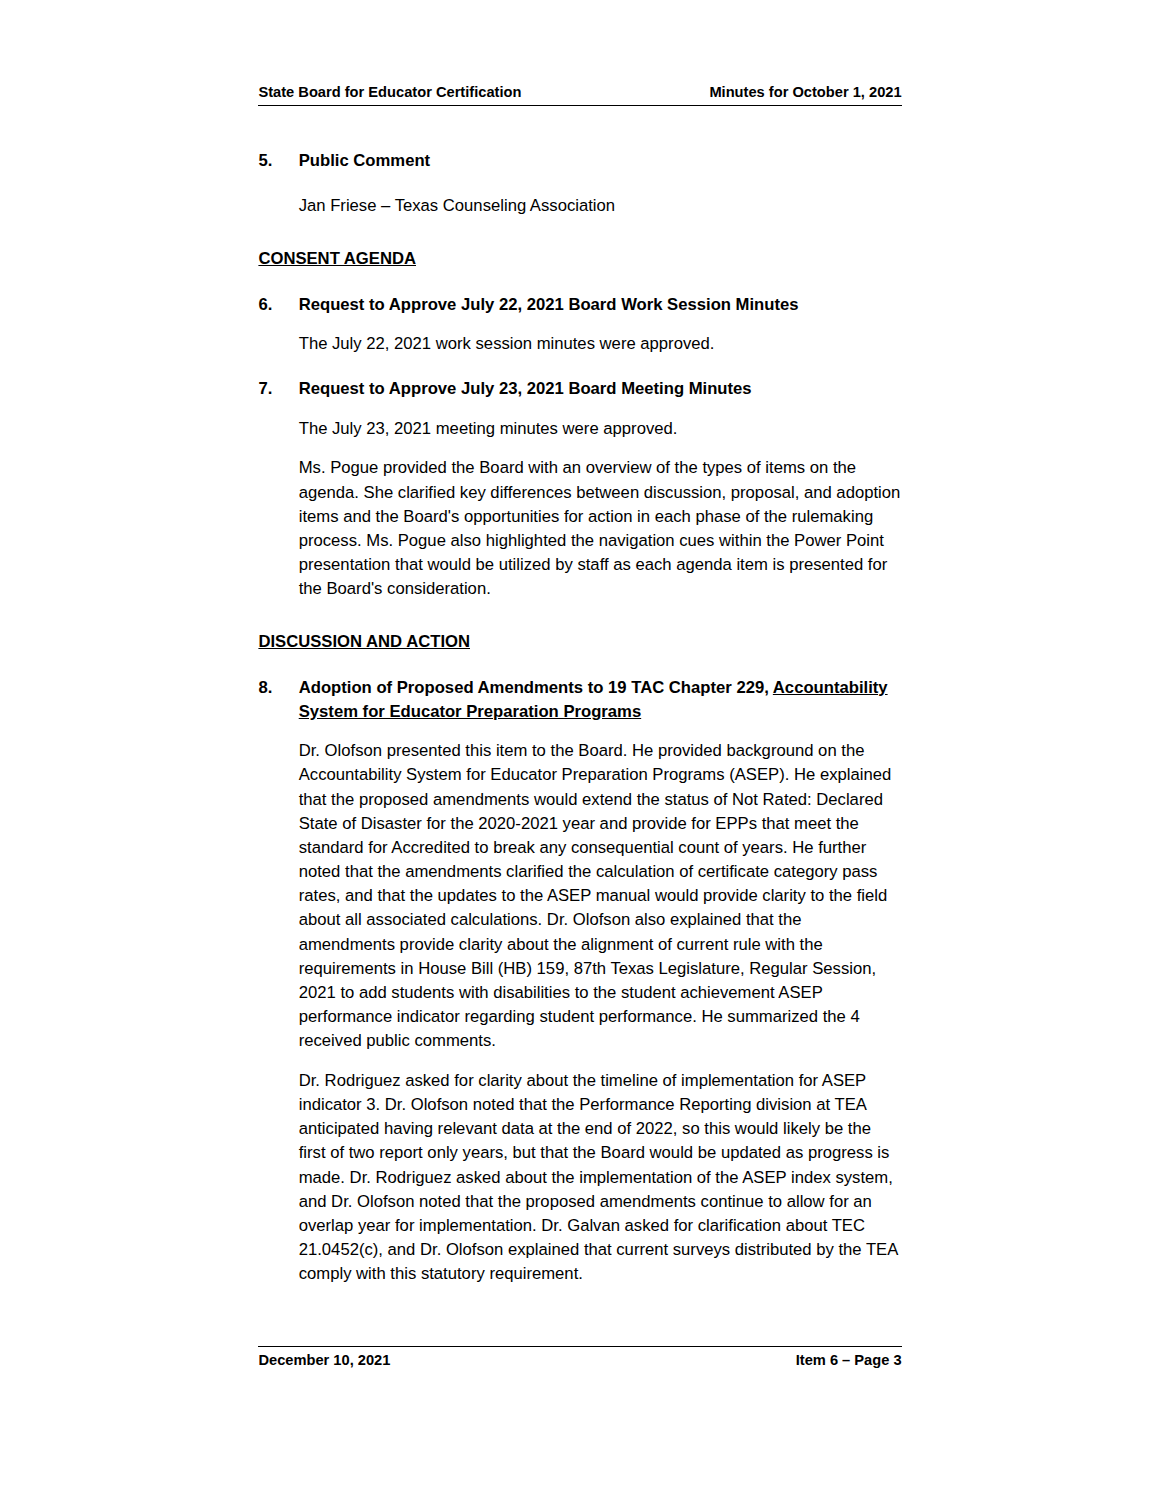State Board for Educator Certification Minutes for October 1, 2021
5.
Public Comment
Jan Friese – Texas Counseling Association
CONSENT AGENDA
6.
Request to Approve July 22, 2021 Board Work Session Minutes
The July 22, 2021 work session minutes were approved.
7.
Request to Approve July 23, 2021 Board Meeting Minutes
The July 23, 2021 meeting minutes were approved.
Ms. Pogue provided the Board with an overview of the types of items on the agenda. She clarified key differences between discussion, proposal, and adoption items and the Board's opportunities for action in each phase of the rulemaking process. Ms. Pogue also highlighted the navigation cues within the Power Point presentation that would be utilized by staff as each agenda item is presented for the Board's consideration.
DISCUSSION AND ACTION
8.
Adoption of Proposed Amendments to 19 TAC Chapter 229, Accountability System for Educator Preparation Programs
Dr. Olofson presented this item to the Board. He provided background on the Accountability System for Educator Preparation Programs (ASEP). He explained that the proposed amendments would extend the status of Not Rated: Declared State of Disaster for the 2020-2021 year and provide for EPPs that meet the standard for Accredited to break any consequential count of years. He further noted that the amendments clarified the calculation of certificate category pass rates, and that the updates to the ASEP manual would provide clarity to the field about all associated calculations. Dr. Olofson also explained that the amendments provide clarity about the alignment of current rule with the requirements in House Bill (HB) 159, 87th Texas Legislature, Regular Session, 2021 to add students with disabilities to the student achievement ASEP performance indicator regarding student performance. He summarized the 4 received public comments.
Dr. Rodriguez asked for clarity about the timeline of implementation for ASEP indicator 3. Dr. Olofson noted that the Performance Reporting division at TEA anticipated having relevant data at the end of 2022, so this would likely be the first of two report only years, but that the Board would be updated as progress is made. Dr. Rodriguez asked about the implementation of the ASEP index system, and Dr. Olofson noted that the proposed amendments continue to allow for an overlap year for implementation. Dr. Galvan asked for clarification about TEC 21.0452(c), and Dr. Olofson explained that current surveys distributed by the TEA comply with this statutory requirement.
December 10, 2021 Item 6 – Page 3